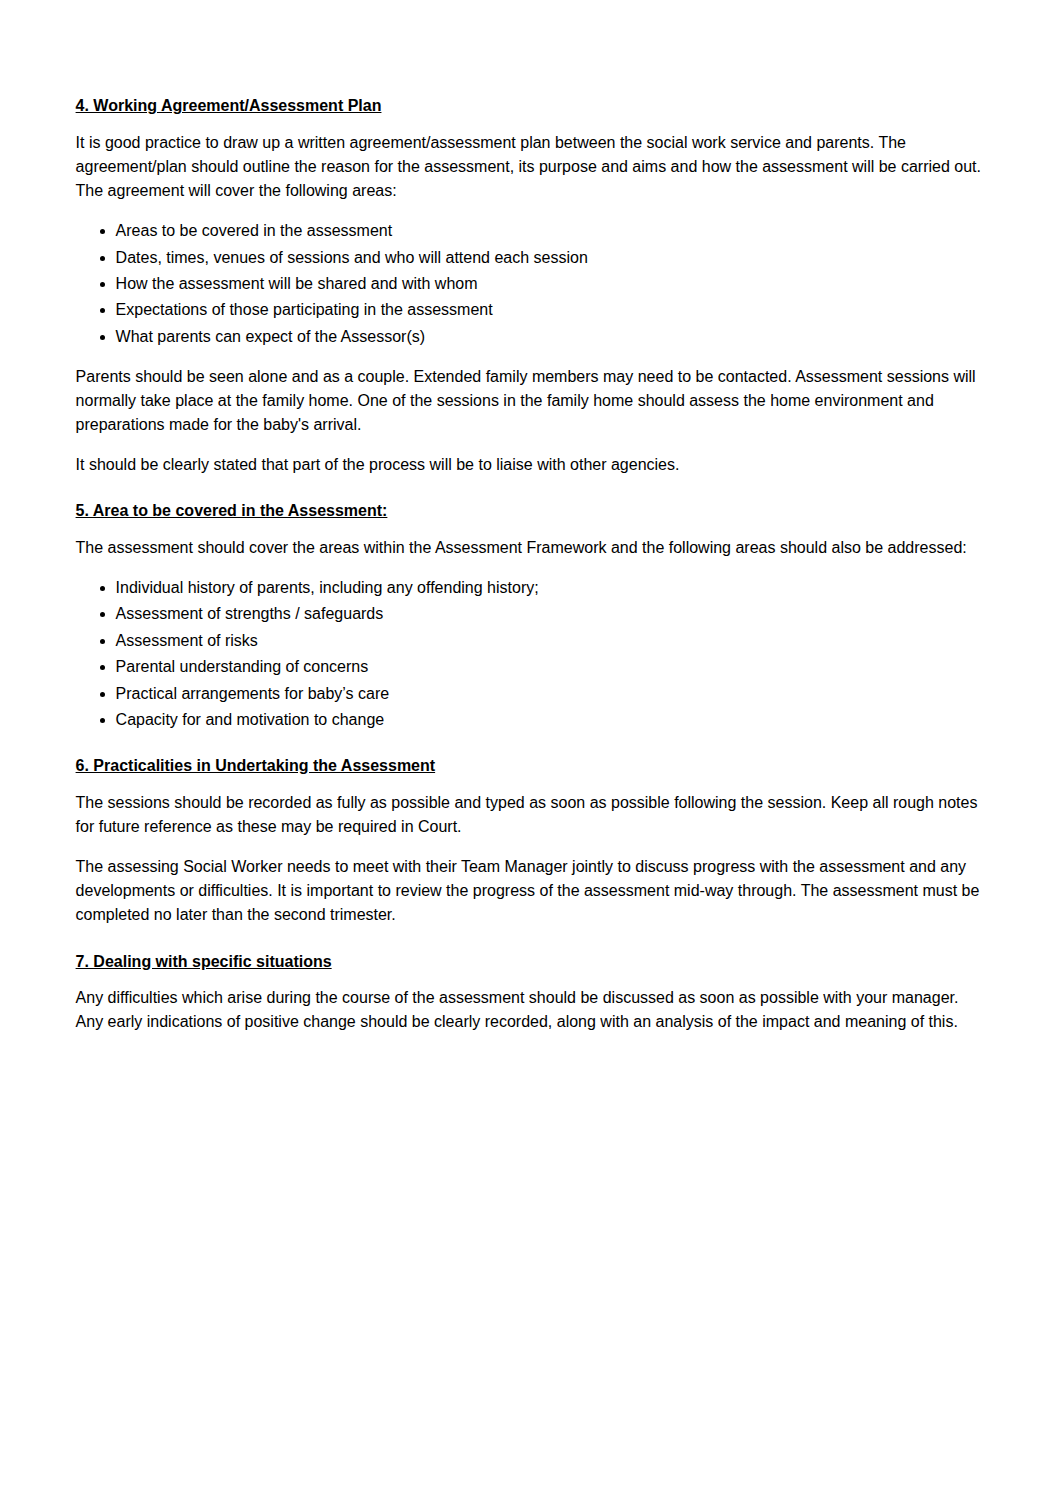4. Working Agreement/Assessment Plan
It is good practice to draw up a written agreement/assessment plan between the social work service and parents. The agreement/plan should outline the reason for the assessment, its purpose and aims and how the assessment will be carried out. The agreement will cover the following areas:
Areas to be covered in the assessment
Dates, times, venues of sessions and who will attend each session
How the assessment will be shared and with whom
Expectations of those participating in the assessment
What parents can expect of the Assessor(s)
Parents should be seen alone and as a couple. Extended family members may need to be contacted. Assessment sessions will normally take place at the family home. One of the sessions in the family home should assess the home environment and preparations made for the baby's arrival.
It should be clearly stated that part of the process will be to liaise with other agencies.
5. Area to be covered in the Assessment:
The assessment should cover the areas within the Assessment Framework and the following areas should also be addressed:
Individual history of parents, including any offending history;
Assessment of strengths / safeguards
Assessment of risks
Parental understanding of concerns
Practical arrangements for baby’s care
Capacity for and motivation to change
6. Practicalities in Undertaking the Assessment
The sessions should be recorded as fully as possible and typed as soon as possible following the session. Keep all rough notes for future reference as these may be required in Court.
The assessing Social Worker needs to meet with their Team Manager jointly to discuss progress with the assessment and any developments or difficulties. It is important to review the progress of the assessment mid-way through. The assessment must be completed no later than the second trimester.
7. Dealing with specific situations
Any difficulties which arise during the course of the assessment should be discussed as soon as possible with your manager. Any early indications of positive change should be clearly recorded, along with an analysis of the impact and meaning of this.